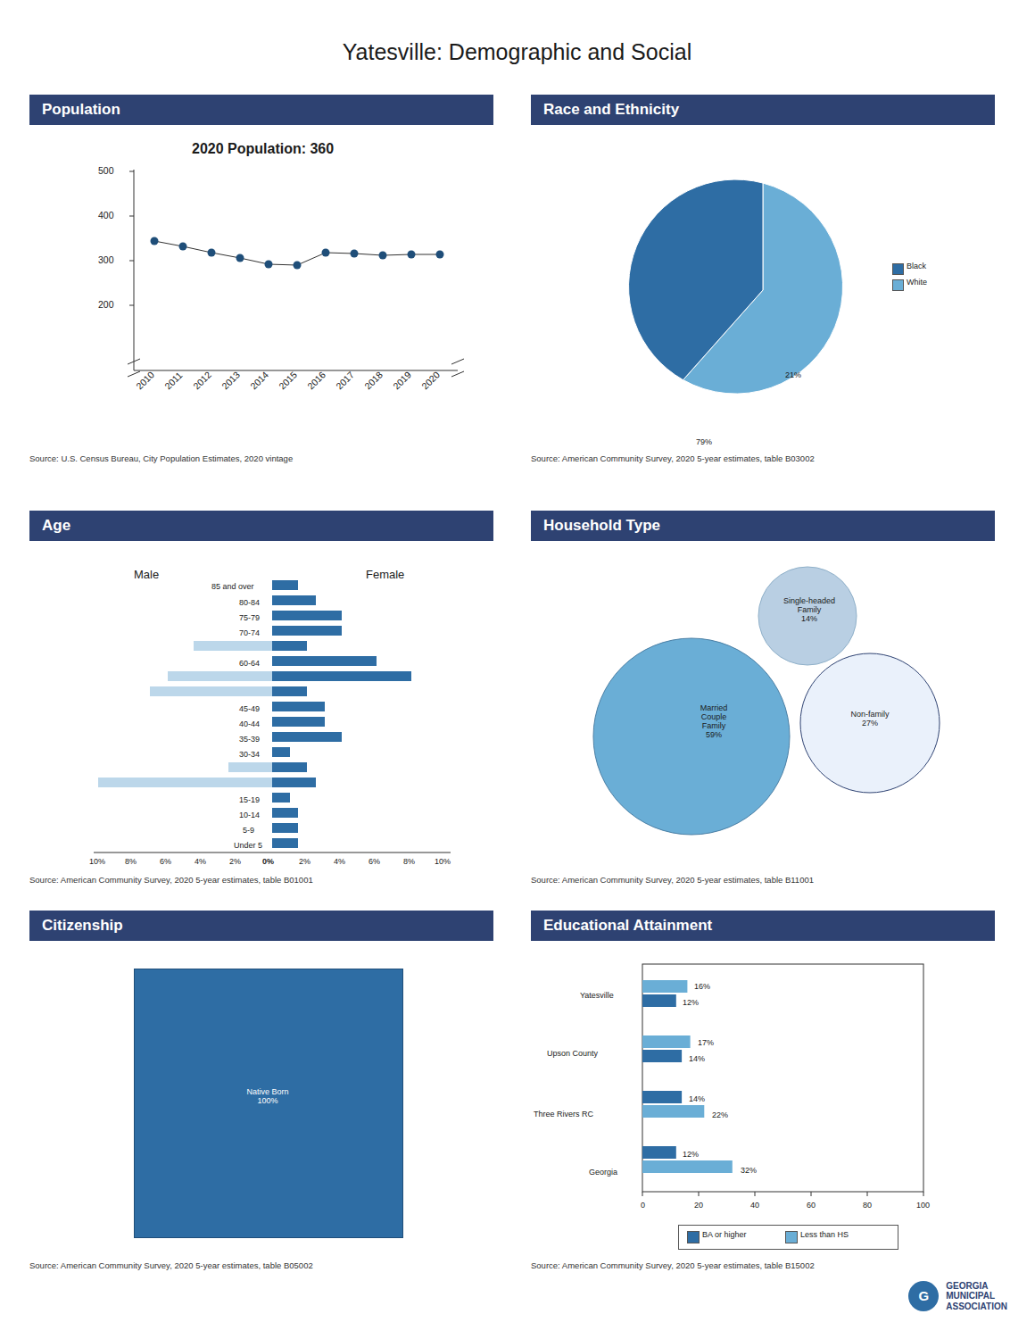Yatesville: Demographic and Social
Population
2020 Population: 360
500
400
300
200
2010
2011
2012
2013
2014
2015
2016
2017
2018
2019
2020
Source: U.S. Census Bureau, City Population Estimates, 2020 vintage
Race and Ethnicity
21%
79%
Black
White
Source: American Community Survey, 2020 5-year estimates, table B03002
Age
Male
Female
85 and over
80-84
75-79
70-74
65-69
60-64
55-59
50-54
45-49
40-44
35-39
30-34
25-29
20-24
15-19
10-14
5-9
Under 5
10%
8%
6%
4%
2%
0%
2%
4%
6%
8%
10%
Source: American Community Survey, 2020 5-year estimates, table B01001
Household Type
Married
Couple
Family
59%
Non-family
27%
Single-headed
Family
14%
Source: American Community Survey, 2020 5-year estimates, table B11001
Citizenship
Native Born
100%
Source: American Community Survey, 2020 5-year estimates, table B05002
Educational Attainment
Yatesville
Upson County
Three Rivers RC
Georgia
16%
12%
17%
14%
14%
22%
12%
32%
0
20
40
60
80
100
BA or higher
Less than HS
Source: American Community Survey, 2020 5-year estimates, table B15002
G
GEORGIA
MUNICIPAL
ASSOCIATION